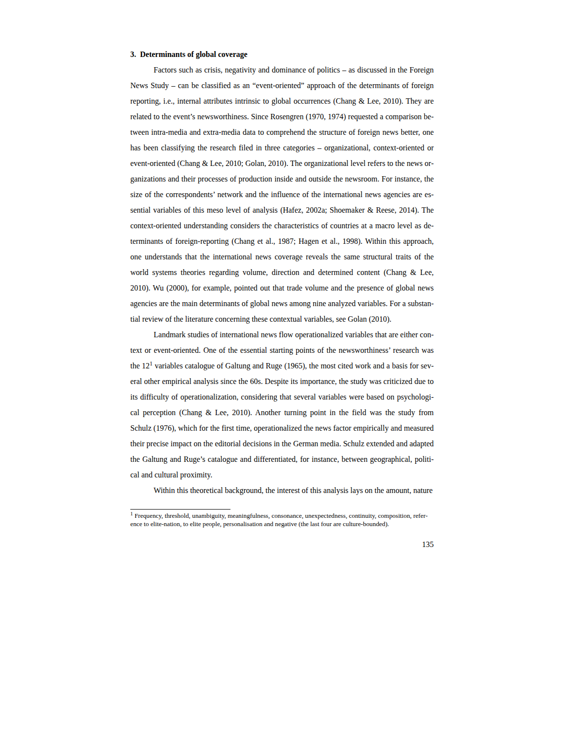3. Determinants of global coverage
Factors such as crisis, negativity and dominance of politics – as discussed in the Foreign News Study – can be classified as an “event-oriented” approach of the determinants of foreign reporting, i.e., internal attributes intrinsic to global occurrences (Chang & Lee, 2010). They are related to the event’s newsworthiness. Since Rosengren (1970, 1974) requested a comparison between intra-media and extra-media data to comprehend the structure of foreign news better, one has been classifying the research filed in three categories – organizational, context-oriented or event-oriented (Chang & Lee, 2010; Golan, 2010). The organizational level refers to the news organizations and their processes of production inside and outside the newsroom. For instance, the size of the correspondents’ network and the influence of the international news agencies are essential variables of this meso level of analysis (Hafez, 2002a; Shoemaker & Reese, 2014). The context-oriented understanding considers the characteristics of countries at a macro level as determinants of foreign-reporting (Chang et al., 1987; Hagen et al., 1998). Within this approach, one understands that the international news coverage reveals the same structural traits of the world systems theories regarding volume, direction and determined content (Chang & Lee, 2010). Wu (2000), for example, pointed out that trade volume and the presence of global news agencies are the main determinants of global news among nine analyzed variables. For a substantial review of the literature concerning these contextual variables, see Golan (2010).
Landmark studies of international news flow operationalized variables that are either context or event-oriented. One of the essential starting points of the newsworthiness’ research was the 121 variables catalogue of Galtung and Ruge (1965), the most cited work and a basis for several other empirical analysis since the 60s. Despite its importance, the study was criticized due to its difficulty of operationalization, considering that several variables were based on psychological perception (Chang & Lee, 2010). Another turning point in the field was the study from Schulz (1976), which for the first time, operationalized the news factor empirically and measured their precise impact on the editorial decisions in the German media. Schulz extended and adapted the Galtung and Ruge’s catalogue and differentiated, for instance, between geographical, political and cultural proximity.
Within this theoretical background, the interest of this analysis lays on the amount, nature
1 Frequency, threshold, unambiguity, meaningfulness, consonance, unexpectedness, continuity, composition, reference to elite-nation, to elite people, personalisation and negative (the last four are culture-bounded).
135